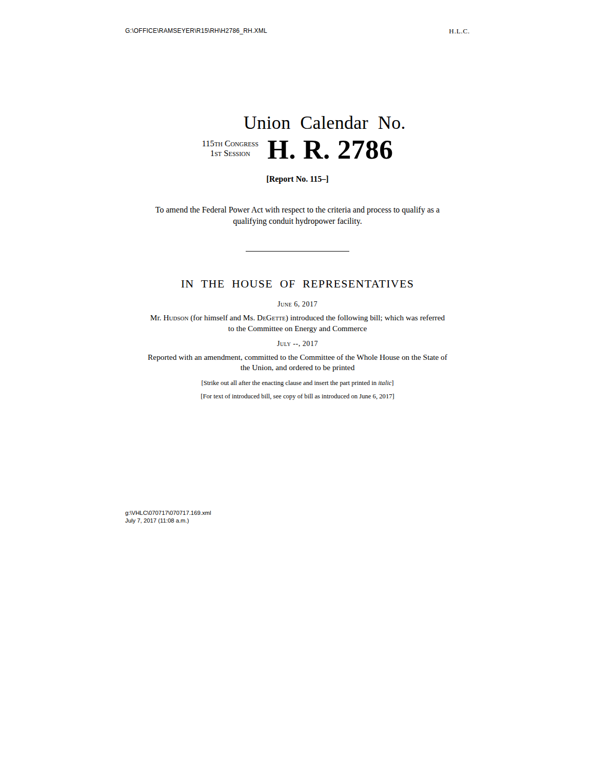G:\OFFICE\RAMSEYER\R15\RH\H2786_RH.XML
H.L.C.
Union Calendar No.
115th Congress
1st Session
H. R. 2786
[Report No. 115–]
To amend the Federal Power Act with respect to the criteria and process to qualify as a qualifying conduit hydropower facility.
IN THE HOUSE OF REPRESENTATIVES
June 6, 2017
Mr. Hudson (for himself and Ms. DeGette) introduced the following bill; which was referred to the Committee on Energy and Commerce
July --, 2017
Reported with an amendment, committed to the Committee of the Whole House on the State of the Union, and ordered to be printed
[Strike out all after the enacting clause and insert the part printed in italic]
[For text of introduced bill, see copy of bill as introduced on June 6, 2017]
g:\VHLC\070717\070717.169.xml
July 7, 2017 (11:08 a.m.)